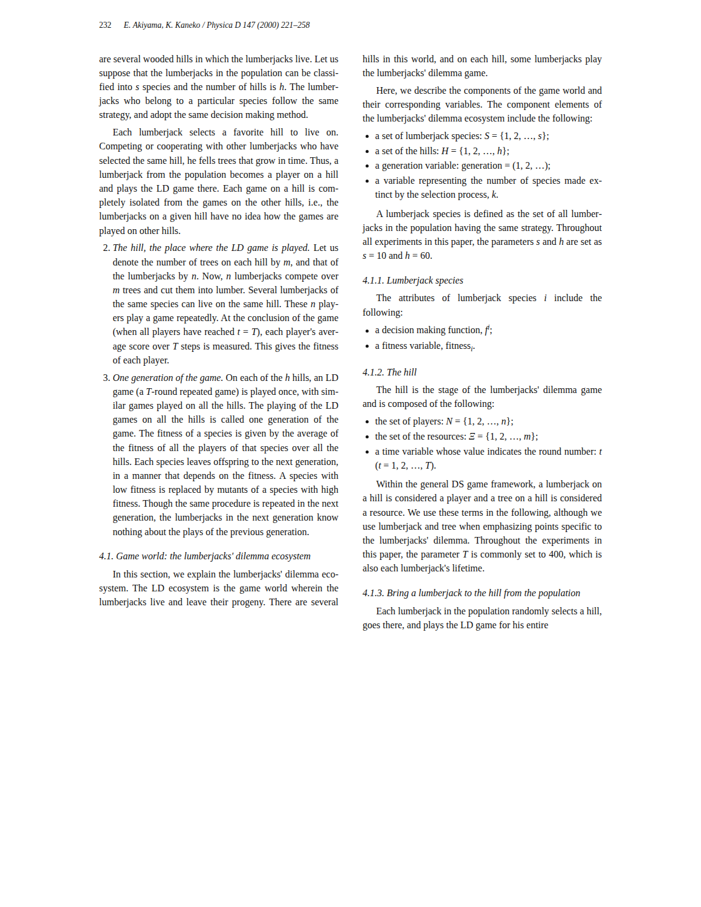232 E. Akiyama, K. Kaneko / Physica D 147 (2000) 221–258
are several wooded hills in which the lumberjacks live. Let us suppose that the lumberjacks in the population can be classified into s species and the number of hills is h. The lumberjacks who belong to a particular species follow the same strategy, and adopt the same decision making method.
Each lumberjack selects a favorite hill to live on. Competing or cooperating with other lumberjacks who have selected the same hill, he fells trees that grow in time. Thus, a lumberjack from the population becomes a player on a hill and plays the LD game there. Each game on a hill is completely isolated from the games on the other hills, i.e., the lumberjacks on a given hill have no idea how the games are played on other hills.
The hill, the place where the LD game is played. Let us denote the number of trees on each hill by m, and that of the lumberjacks by n. Now, n lumberjacks compete over m trees and cut them into lumber. Several lumberjacks of the same species can live on the same hill. These n players play a game repeatedly. At the conclusion of the game (when all players have reached t = T), each player's average score over T steps is measured. This gives the fitness of each player.
One generation of the game. On each of the h hills, an LD game (a T-round repeated game) is played once, with similar games played on all the hills. The playing of the LD games on all the hills is called one generation of the game. The fitness of a species is given by the average of the fitness of all the players of that species over all the hills. Each species leaves offspring to the next generation, in a manner that depends on the fitness. A species with low fitness is replaced by mutants of a species with high fitness. Though the same procedure is repeated in the next generation, the lumberjacks in the next generation know nothing about the plays of the previous generation.
4.1. Game world: the lumberjacks' dilemma ecosystem
In this section, we explain the lumberjacks' dilemma ecosystem. The LD ecosystem is the game world wherein the lumberjacks live and leave their progeny. There are several hills in this world, and on each hill, some lumberjacks play the lumberjacks' dilemma game.
Here, we describe the components of the game world and their corresponding variables. The component elements of the lumberjacks' dilemma ecosystem include the following:
a set of lumberjack species: S = {1, 2, …, s};
a set of the hills: H = {1, 2, …, h};
a generation variable: generation = (1, 2, …);
a variable representing the number of species made extinct by the selection process, k.
A lumberjack species is defined as the set of all lumberjacks in the population having the same strategy. Throughout all experiments in this paper, the parameters s and h are set as s = 10 and h = 60.
4.1.1. Lumberjack species
The attributes of lumberjack species i include the following:
a decision making function, fi;
a fitness variable, fitnessi.
4.1.2. The hill
The hill is the stage of the lumberjacks' dilemma game and is composed of the following:
the set of players: N = {1, 2, …, n};
the set of the resources: Ξ = {1, 2, …, m};
a time variable whose value indicates the round number: t (t = 1, 2, …, T).
Within the general DS game framework, a lumberjack on a hill is considered a player and a tree on a hill is considered a resource. We use these terms in the following, although we use lumberjack and tree when emphasizing points specific to the lumberjacks' dilemma. Throughout the experiments in this paper, the parameter T is commonly set to 400, which is also each lumberjack's lifetime.
4.1.3. Bring a lumberjack to the hill from the population
Each lumberjack in the population randomly selects a hill, goes there, and plays the LD game for his entire